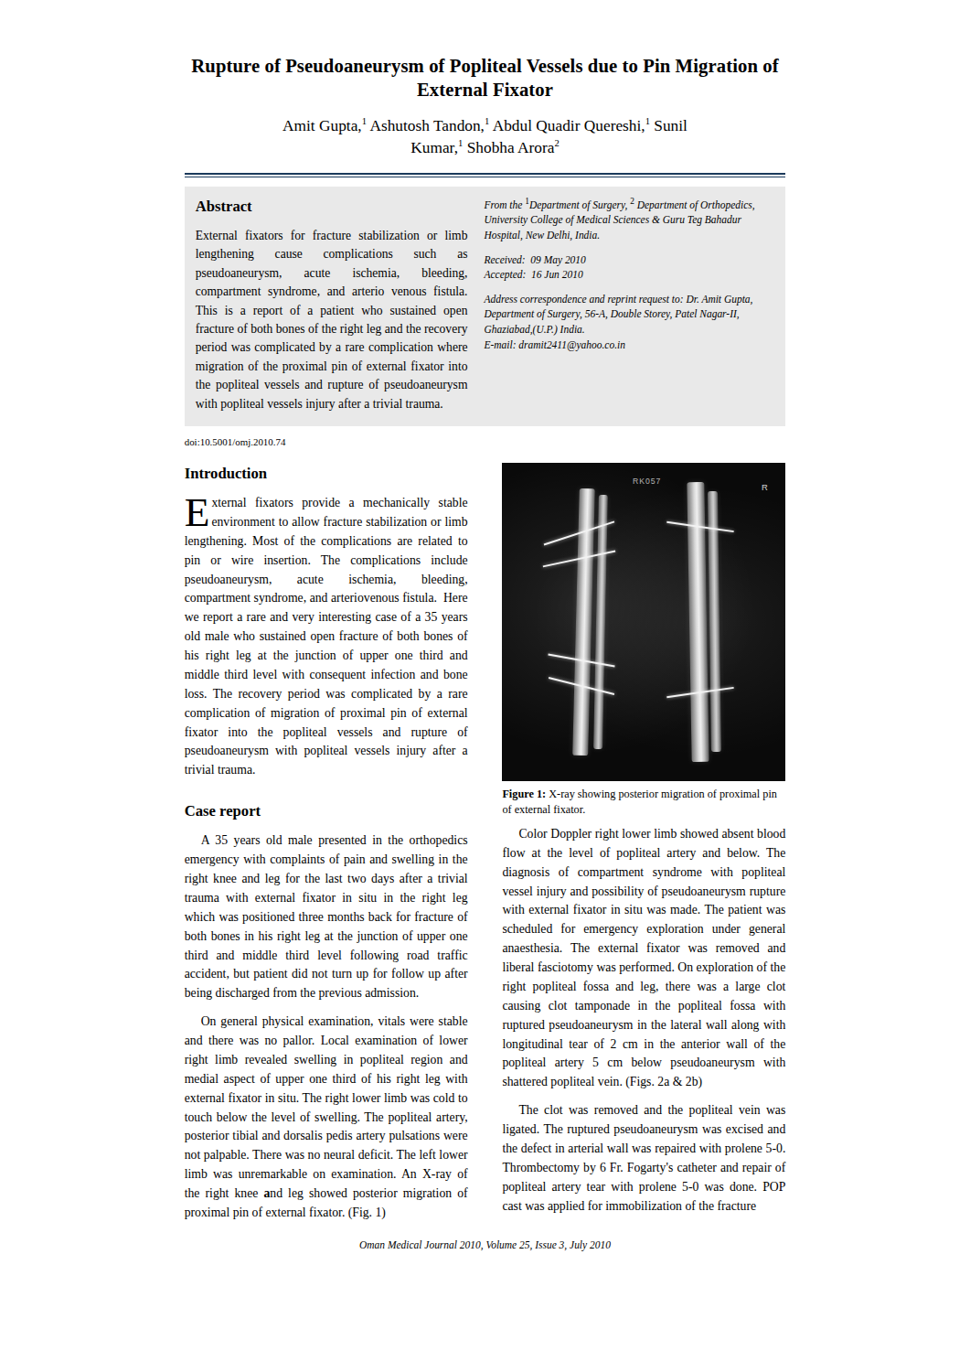Rupture of Pseudoaneurysm of Popliteal Vessels due to Pin Migration of External Fixator
Amit Gupta,1 Ashutosh Tandon,1 Abdul Quadir Quereshi,1 Sunil
Kumar,1 Shobha Arora2
Abstract
External fixators for fracture stabilization or limb lengthening cause complications such as pseudoaneurysm, acute ischemia, bleeding, compartment syndrome, and arterio venous fistula. This is a report of a patient who sustained open fracture of both bones of the right leg and the recovery period was complicated by a rare complication where migration of the proximal pin of external fixator into the popliteal vessels and rupture of pseudoaneurysm with popliteal vessels injury after a trivial trauma.
From the 1Department of Surgery, 2 Department of Orthopedics, University College of Medical Sciences & Guru Teg Bahadur Hospital, New Delhi, India.
Received: 09 May 2010
Accepted: 16 Jun 2010
Address correspondence and reprint request to: Dr. Amit Gupta, Department of Surgery, 56-A, Double Storey, Patel Nagar-II, Ghaziabad,(U.P.) India.
E-mail: dramit2411@yahoo.co.in
doi:10.5001/omj.2010.74
Introduction
External fixators provide a mechanically stable environment to allow fracture stabilization or limb lengthening. Most of the complications are related to pin or wire insertion. The complications include pseudoaneurysm, acute ischemia, bleeding, compartment syndrome, and arteriovenous fistula. Here we report a rare and very interesting case of a 35 years old male who sustained open fracture of both bones of his right leg at the junction of upper one third and middle third level with consequent infection and bone loss. The recovery period was complicated by a rare complication of migration of proximal pin of external fixator into the popliteal vessels and rupture of pseudoaneurysm with popliteal vessels injury after a trivial trauma.
Case report
A 35 years old male presented in the orthopedics emergency with complaints of pain and swelling in the right knee and leg for the last two days after a trivial trauma with external fixator in situ in the right leg which was positioned three months back for fracture of both bones in his right leg at the junction of upper one third and middle third level following road traffic accident, but patient did not turn up for follow up after being discharged from the previous admission.
On general physical examination, vitals were stable and there was no pallor. Local examination of lower right limb revealed swelling in popliteal region and medial aspect of upper one third of his right leg with external fixator in situ. The right lower limb was cold to touch below the level of swelling. The popliteal artery, posterior tibial and dorsalis pedis artery pulsations were not palpable. There was no neural deficit. The left lower limb was unremarkable on examination. An X-ray of the right knee and leg showed posterior migration of proximal pin of external fixator. (Fig. 1)
R
RK057
Figure 1: X-ray showing posterior migration of proximal pin of external fixator.
Color Doppler right lower limb showed absent blood flow at the level of popliteal artery and below. The diagnosis of compartment syndrome with popliteal vessel injury and possibility of pseudoaneurysm rupture with external fixator in situ was made. The patient was scheduled for emergency exploration under general anaesthesia. The external fixator was removed and liberal fasciotomy was performed. On exploration of the right popliteal fossa and leg, there was a large clot causing clot tamponade in the popliteal fossa with ruptured pseudoaneurysm in the lateral wall along with longitudinal tear of 2 cm in the anterior wall of the popliteal artery 5 cm below pseudoaneurysm with shattered popliteal vein. (Figs. 2a & 2b)
The clot was removed and the popliteal vein was ligated. The ruptured pseudoaneurysm was excised and the defect in arterial wall was repaired with prolene 5-0. Thrombectomy by 6 Fr. Fogarty's catheter and repair of popliteal artery tear with prolene 5-0 was done. POP cast was applied for immobilization of the fracture
Oman Medical Journal 2010, Volume 25, Issue 3, July 2010